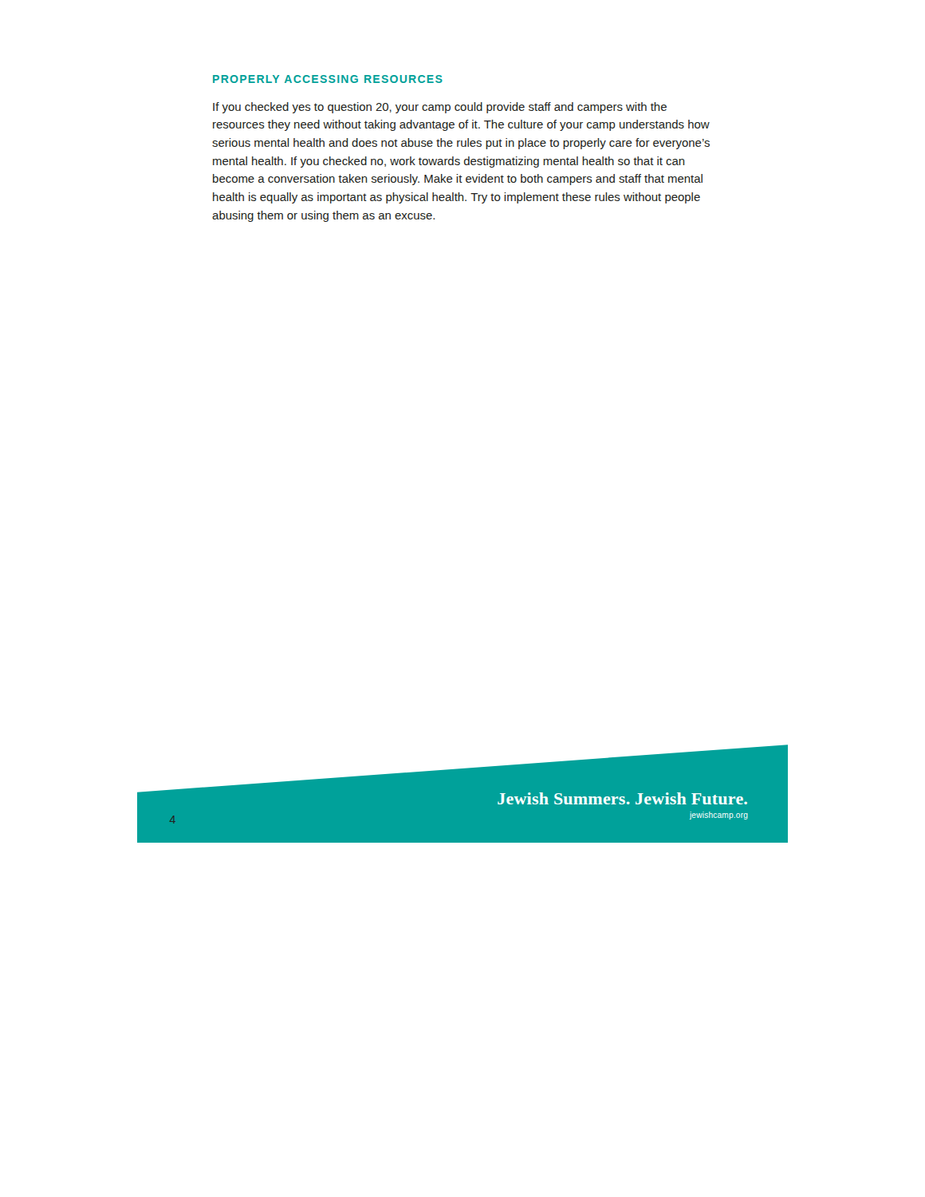Properly Accessing Resources
If you checked yes to question 20, your camp could provide staff and campers with the resources they need without taking advantage of it. The culture of your camp understands how serious mental health and does not abuse the rules put in place to properly care for everyone’s mental health. If you checked no, work towards destigmatizing mental health so that it can become a conversation taken seriously. Make it evident to both campers and staff that mental health is equally as important as physical health. Try to implement these rules without people abusing them or using them as an excuse.
Jewish Summers. Jewish Future. jewishcamp.org
4